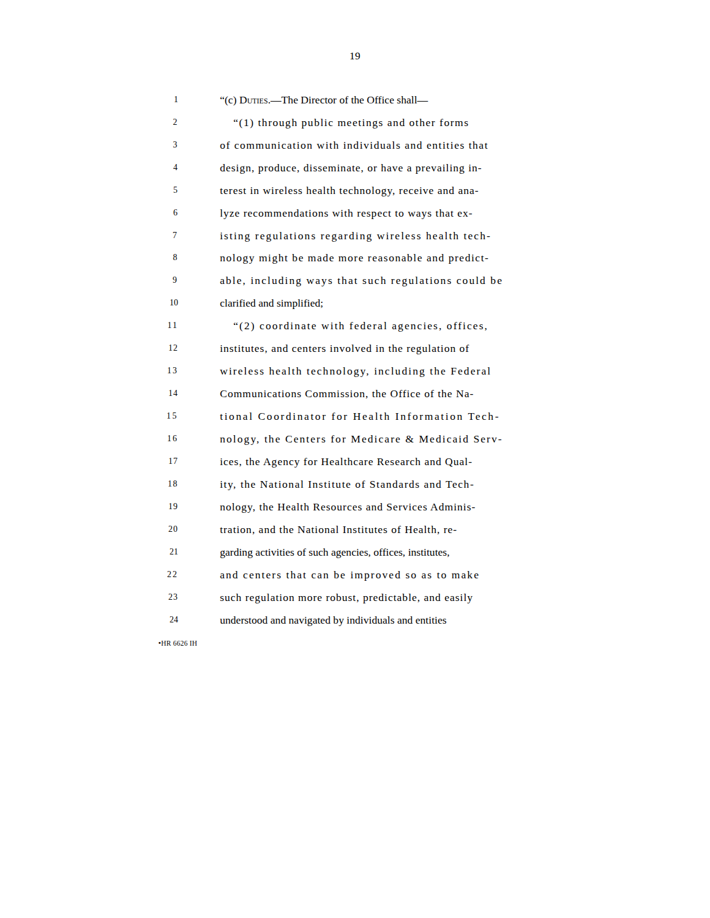19
“(c) Duties.—The Director of the Office shall—
“(1) through public meetings and other forms
of communication with individuals and entities that
design, produce, disseminate, or have a prevailing in-
terest in wireless health technology, receive and ana-
lyze recommendations with respect to ways that ex-
isting regulations regarding wireless health tech-
nology might be made more reasonable and predict-
able, including ways that such regulations could be
clarified and simplified;
“(2) coordinate with federal agencies, offices,
institutes, and centers involved in the regulation of
wireless health technology, including the Federal
Communications Commission, the Office of the Na-
tional Coordinator for Health Information Tech-
nology, the Centers for Medicare & Medicaid Serv-
ices, the Agency for Healthcare Research and Qual-
ity, the National Institute of Standards and Tech-
nology, the Health Resources and Services Adminis-
tration, and the National Institutes of Health, re-
garding activities of such agencies, offices, institutes,
and centers that can be improved so as to make
such regulation more robust, predictable, and easily
understood and navigated by individuals and entities
•HR 6626 IH